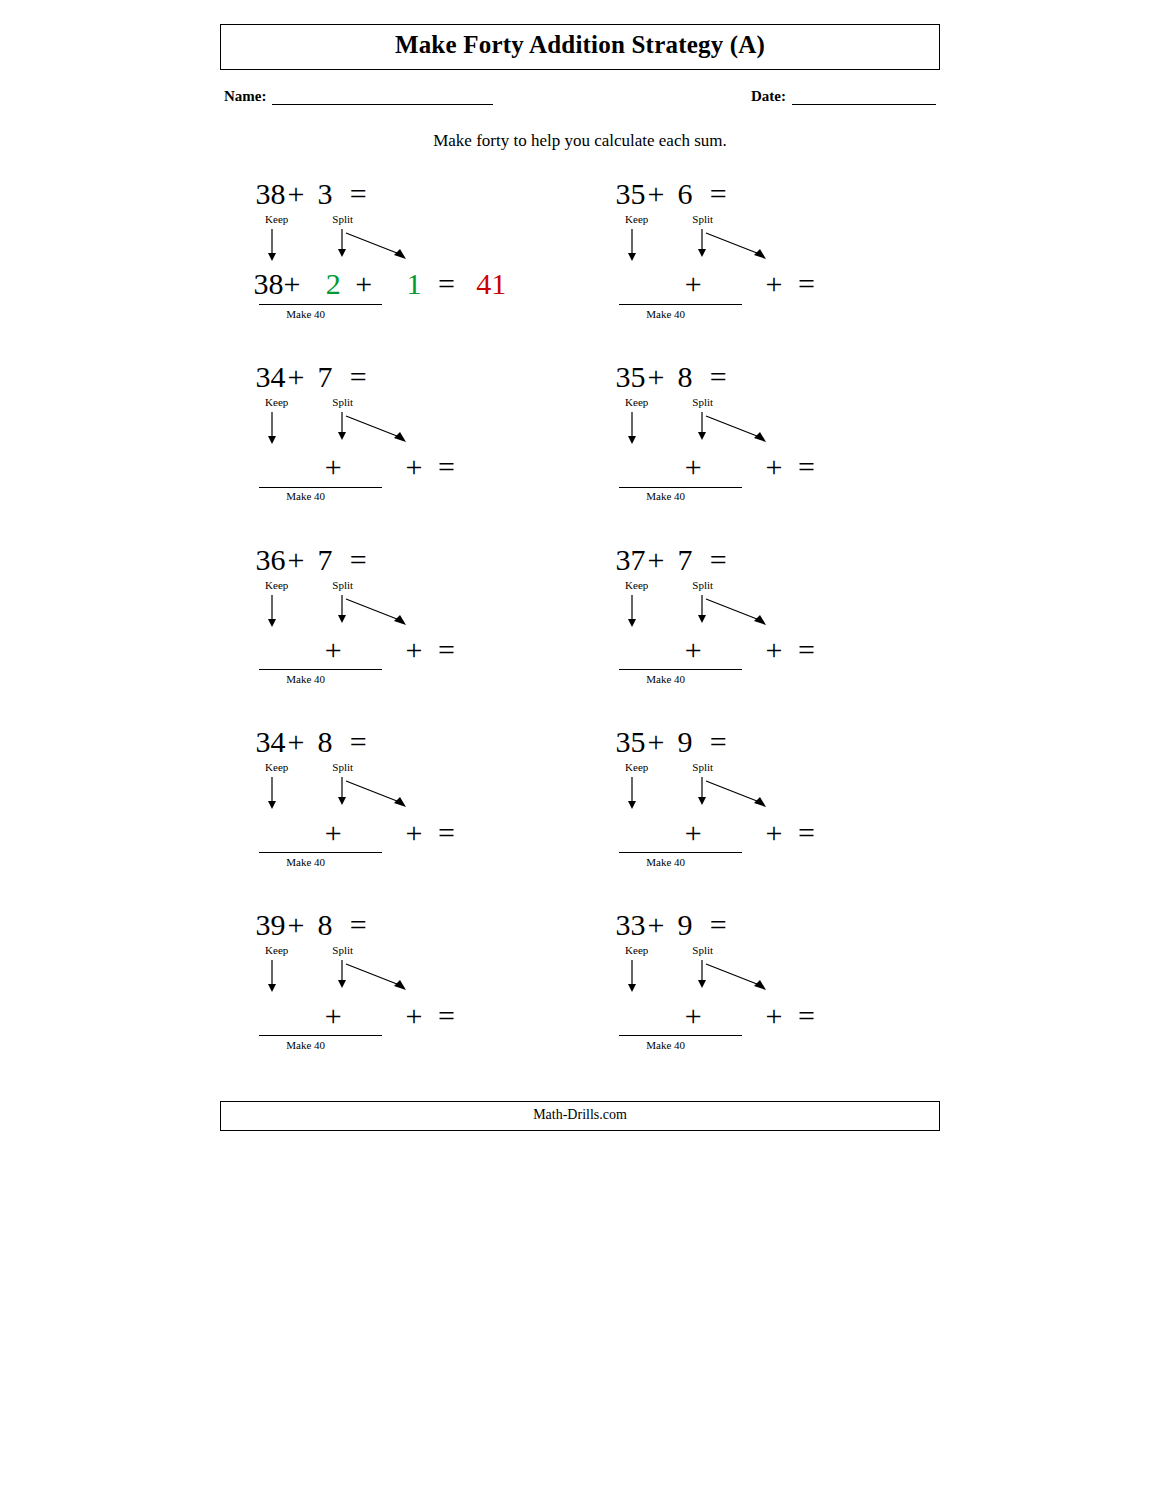Make Forty Addition Strategy (A)
Name:
Date:
Make forty to help you calculate each sum.
| 38 + 3 = Keep Split 38 + 2 + 1 = 41 Make 40 | 35 + 6 = Keep Split + + = Make 40 |
| 34 + 7 = Keep Split + + = Make 40 | 35 + 8 = Keep Split + + = Make 40 |
| 36 + 7 = Keep Split + + = Make 40 | 37 + 7 = Keep Split + + = Make 40 |
| 34 + 8 = Keep Split + + = Make 40 | 35 + 9 = Keep Split + + = Make 40 |
| 39 + 8 = Keep Split + + = Make 40 | 33 + 9 = Keep Split + + = Make 40 |
Math-Drills.com